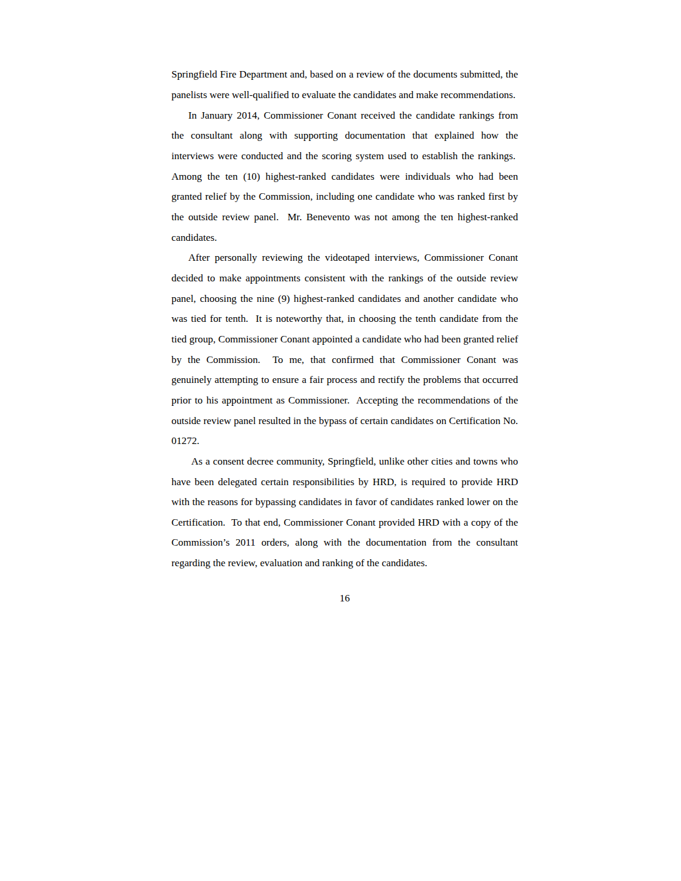Springfield Fire Department and, based on a review of the documents submitted, the panelists were well-qualified to evaluate the candidates and make recommendations.
In January 2014, Commissioner Conant received the candidate rankings from the consultant along with supporting documentation that explained how the interviews were conducted and the scoring system used to establish the rankings. Among the ten (10) highest-ranked candidates were individuals who had been granted relief by the Commission, including one candidate who was ranked first by the outside review panel. Mr. Benevento was not among the ten highest-ranked candidates.
After personally reviewing the videotaped interviews, Commissioner Conant decided to make appointments consistent with the rankings of the outside review panel, choosing the nine (9) highest-ranked candidates and another candidate who was tied for tenth. It is noteworthy that, in choosing the tenth candidate from the tied group, Commissioner Conant appointed a candidate who had been granted relief by the Commission. To me, that confirmed that Commissioner Conant was genuinely attempting to ensure a fair process and rectify the problems that occurred prior to his appointment as Commissioner. Accepting the recommendations of the outside review panel resulted in the bypass of certain candidates on Certification No. 01272.
As a consent decree community, Springfield, unlike other cities and towns who have been delegated certain responsibilities by HRD, is required to provide HRD with the reasons for bypassing candidates in favor of candidates ranked lower on the Certification. To that end, Commissioner Conant provided HRD with a copy of the Commission’s 2011 orders, along with the documentation from the consultant regarding the review, evaluation and ranking of the candidates.
16